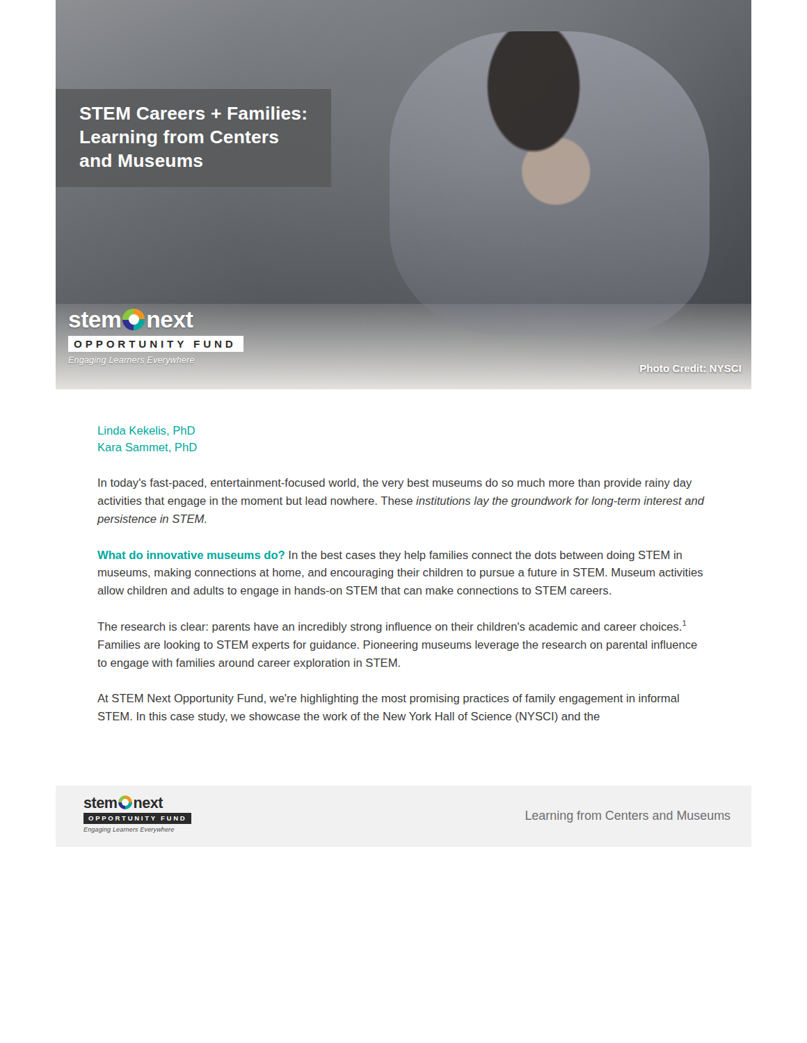STEM Careers + Families: Learning from Centers and Museums
stem next
OPPORTUNITY FUND
Engaging Learners Everywhere
Photo Credit: NYSCI
Linda Kekelis, PhD
Kara Sammet, PhD
In today's fast-paced, entertainment-focused world, the very best museums do so much more than provide rainy day activities that engage in the moment but lead nowhere. These institutions lay the groundwork for long-term interest and persistence in STEM.
What do innovative museums do? In the best cases they help families connect the dots between doing STEM in museums, making connections at home, and encouraging their children to pursue a future in STEM. Museum activities allow children and adults to engage in hands-on STEM that can make connections to STEM careers.
The research is clear: parents have an incredibly strong influence on their children's academic and career choices.1 Families are looking to STEM experts for guidance. Pioneering museums leverage the research on parental influence to engage with families around career exploration in STEM.
At STEM Next Opportunity Fund, we're highlighting the most promising practices of family engagement in informal STEM. In this case study, we showcase the work of the New York Hall of Science (NYSCI) and the
stem next
OPPORTUNITY FUND
Engaging Learners Everywhere
Learning from Centers and Museums